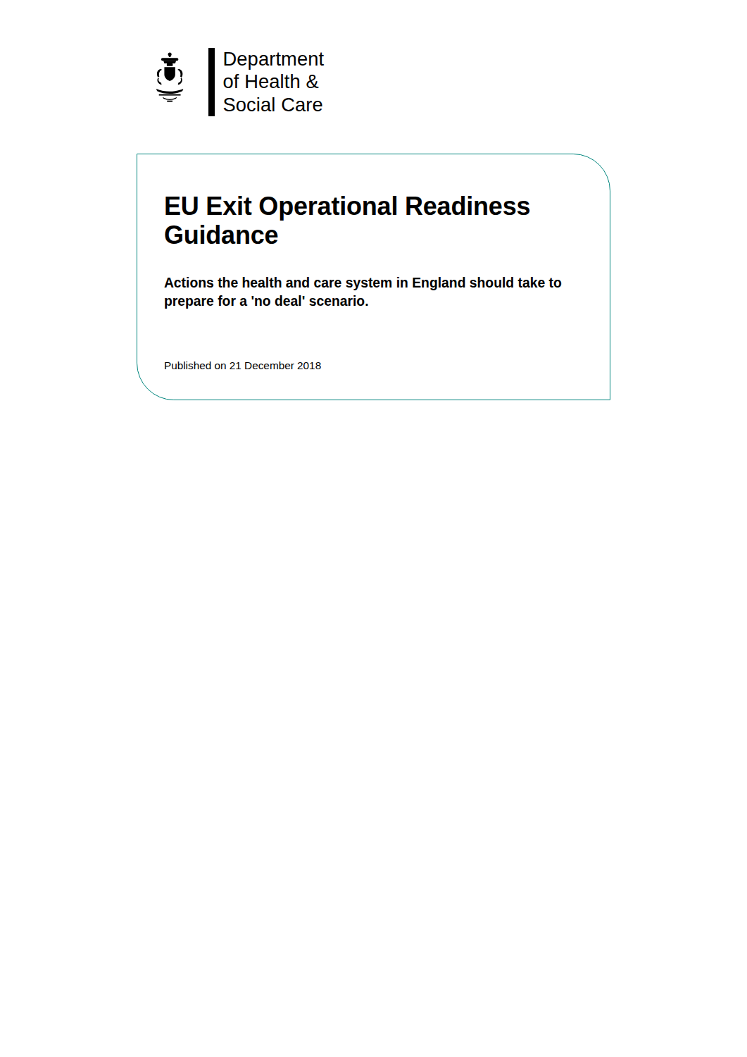Department of Health & Social Care
EU Exit Operational Readiness Guidance
Actions the health and care system in England should take to prepare for a 'no deal' scenario.
Published on 21 December 2018